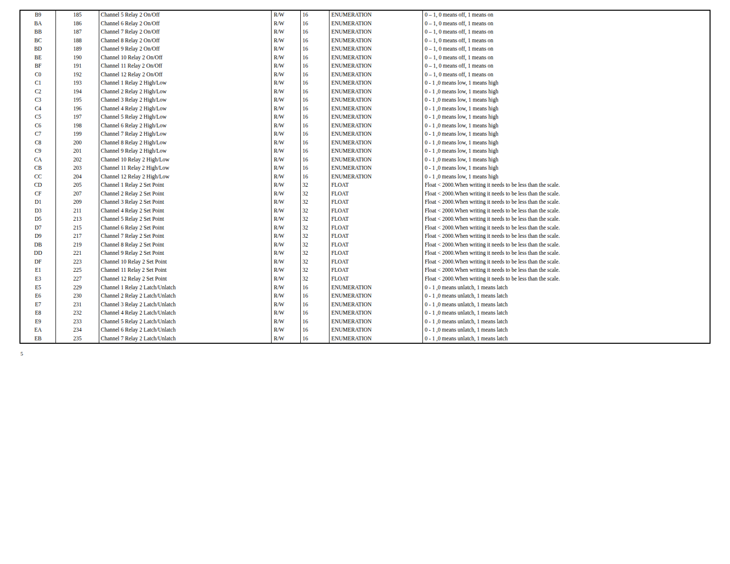| B9 | 185 | Channel 5 Relay 2 On/Off | R/W | 16 | ENUMERATION | 0 – 1, 0 means off, 1 means on |
| BA | 186 | Channel 6 Relay 2 On/Off | R/W | 16 | ENUMERATION | 0 – 1, 0 means off, 1 means on |
| BB | 187 | Channel 7 Relay 2 On/Off | R/W | 16 | ENUMERATION | 0 – 1, 0 means off, 1 means on |
| BC | 188 | Channel 8 Relay 2 On/Off | R/W | 16 | ENUMERATION | 0 – 1, 0 means off, 1 means on |
| BD | 189 | Channel 9 Relay 2 On/Off | R/W | 16 | ENUMERATION | 0 – 1, 0 means off, 1 means on |
| BE | 190 | Channel 10 Relay 2 On/Off | R/W | 16 | ENUMERATION | 0 – 1, 0 means off, 1 means on |
| BF | 191 | Channel 11 Relay 2 On/Off | R/W | 16 | ENUMERATION | 0 – 1, 0 means off, 1 means on |
| C0 | 192 | Channel 12 Relay 2 On/Off | R/W | 16 | ENUMERATION | 0 – 1, 0 means off, 1 means on |
| C1 | 193 | Channel 1 Relay 2 High/Low | R/W | 16 | ENUMERATION | 0 - 1 ,0 means low, 1 means high |
| C2 | 194 | Channel 2 Relay 2 High/Low | R/W | 16 | ENUMERATION | 0 - 1 ,0 means low, 1 means high |
| C3 | 195 | Channel 3 Relay 2 High/Low | R/W | 16 | ENUMERATION | 0 - 1 ,0 means low, 1 means high |
| C4 | 196 | Channel 4 Relay 2 High/Low | R/W | 16 | ENUMERATION | 0 - 1 ,0 means low, 1 means high |
| C5 | 197 | Channel 5 Relay 2 High/Low | R/W | 16 | ENUMERATION | 0 - 1 ,0 means low, 1 means high |
| C6 | 198 | Channel 6 Relay 2 High/Low | R/W | 16 | ENUMERATION | 0 - 1 ,0 means low, 1 means high |
| C7 | 199 | Channel 7 Relay 2 High/Low | R/W | 16 | ENUMERATION | 0 - 1 ,0 means low, 1 means high |
| C8 | 200 | Channel 8 Relay 2 High/Low | R/W | 16 | ENUMERATION | 0 - 1 ,0 means low, 1 means high |
| C9 | 201 | Channel 9 Relay 2 High/Low | R/W | 16 | ENUMERATION | 0 - 1 ,0 means low, 1 means high |
| CA | 202 | Channel 10 Relay 2 High/Low | R/W | 16 | ENUMERATION | 0 - 1 ,0 means low, 1 means high |
| CB | 203 | Channel 11 Relay 2 High/Low | R/W | 16 | ENUMERATION | 0 - 1 ,0 means low, 1 means high |
| CC | 204 | Channel 12 Relay 2 High/Low | R/W | 16 | ENUMERATION | 0 - 1 ,0 means low, 1 means high |
| CD | 205 | Channel 1 Relay 2 Set Point | R/W | 32 | FLOAT | Float < 2000.When writing it needs to be less than the scale. |
| CF | 207 | Channel 2 Relay 2 Set Point | R/W | 32 | FLOAT | Float < 2000.When writing it needs to be less than the scale. |
| D1 | 209 | Channel 3 Relay 2 Set Point | R/W | 32 | FLOAT | Float < 2000.When writing it needs to be less than the scale. |
| D3 | 211 | Channel 4 Relay 2 Set Point | R/W | 32 | FLOAT | Float < 2000.When writing it needs to be less than the scale. |
| D5 | 213 | Channel 5 Relay 2 Set Point | R/W | 32 | FLOAT | Float < 2000.When writing it needs to be less than the scale. |
| D7 | 215 | Channel 6 Relay 2 Set Point | R/W | 32 | FLOAT | Float < 2000.When writing it needs to be less than the scale. |
| D9 | 217 | Channel 7 Relay 2 Set Point | R/W | 32 | FLOAT | Float < 2000.When writing it needs to be less than the scale. |
| DB | 219 | Channel 8 Relay 2 Set Point | R/W | 32 | FLOAT | Float < 2000.When writing it needs to be less than the scale. |
| DD | 221 | Channel 9 Relay 2 Set Point | R/W | 32 | FLOAT | Float < 2000.When writing it needs to be less than the scale. |
| DF | 223 | Channel 10 Relay 2 Set Point | R/W | 32 | FLOAT | Float < 2000.When writing it needs to be less than the scale. |
| E1 | 225 | Channel 11 Relay 2 Set Point | R/W | 32 | FLOAT | Float < 2000.When writing it needs to be less than the scale. |
| E3 | 227 | Channel 12 Relay 2 Set Point | R/W | 32 | FLOAT | Float < 2000.When writing it needs to be less than the scale. |
| E5 | 229 | Channel 1 Relay 2 Latch/Unlatch | R/W | 16 | ENUMERATION | 0 - 1 ,0 means unlatch, 1 means latch |
| E6 | 230 | Channel 2 Relay 2 Latch/Unlatch | R/W | 16 | ENUMERATION | 0 - 1 ,0 means unlatch, 1 means latch |
| E7 | 231 | Channel 3 Relay 2 Latch/Unlatch | R/W | 16 | ENUMERATION | 0 - 1 ,0 means unlatch, 1 means latch |
| E8 | 232 | Channel 4 Relay 2 Latch/Unlatch | R/W | 16 | ENUMERATION | 0 - 1 ,0 means unlatch, 1 means latch |
| E9 | 233 | Channel 5 Relay 2 Latch/Unlatch | R/W | 16 | ENUMERATION | 0 - 1 ,0 means unlatch, 1 means latch |
| EA | 234 | Channel 6 Relay 2 Latch/Unlatch | R/W | 16 | ENUMERATION | 0 - 1 ,0 means unlatch, 1 means latch |
| EB | 235 | Channel 7 Relay 2 Latch/Unlatch | R/W | 16 | ENUMERATION | 0 - 1 ,0 means unlatch, 1 means latch |
5